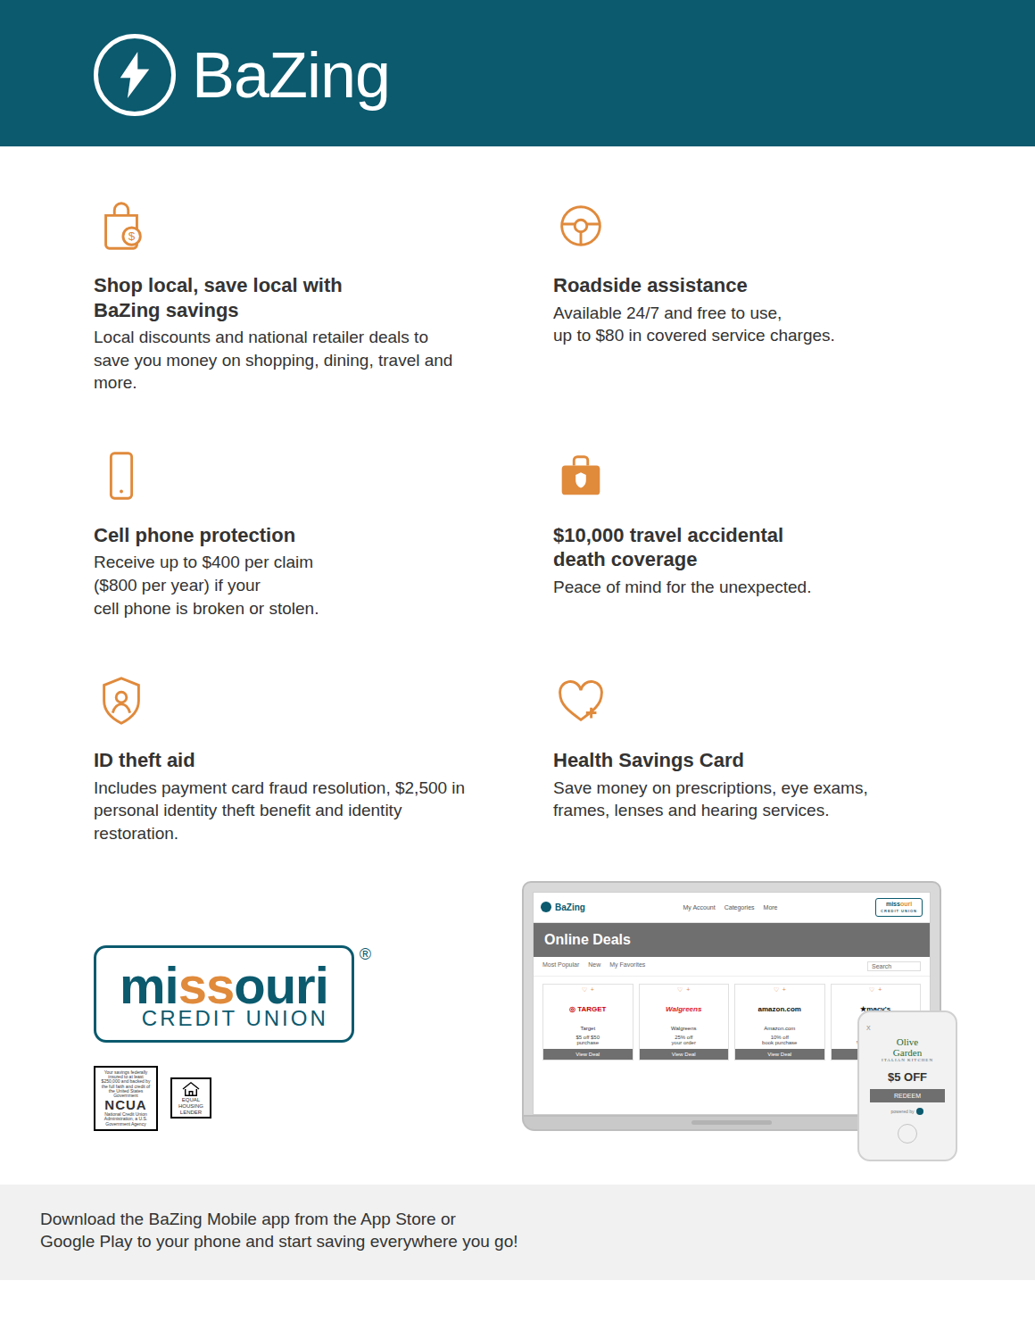BaZing
$
Shop local, save local with
BaZing savings
Local discounts and national retailer deals to save you money on shopping, dining, travel and more.
Roadside assistance
Available 24/7 and free to use,
up to $80 in covered service charges.
Cell phone protection
Receive up to $400 per claim
($800 per year) if your
cell phone is broken or stolen.
$10,000 travel accidental
death coverage
Peace of mind for the unexpected.
ID theft aid
Includes payment card fraud resolution, $2,500 in personal identity theft benefit and identity restoration.
Health Savings Card
Save money on prescriptions, eye exams, frames, lenses and hearing services.
mi ss ouri
CREDIT UNION
®
Your savings federally insured to at least $250,000 and backed by the full faith and credit of the United States Government NCUA National Credit Union Administration, a U.S. Government Agency
EQUAL HOUSING
LENDER
BaZing
My Account Categories More
missouri
CREDIT UNION
Online Deals
Most Popular New My Favorites Search
♡ +
◎ TARGET
Target
$5 off $50
purchase
View Deal
♡ +
Walgreens
Walgreens
25% off
your order
View Deal
♡ +
amazon.com
Amazon.com
10% off
book purchase
View Deal
♡ +
★macy's
Macy's
15% off
Women's shoes
View Deal
X
Olive
GardenITALIAN KITCHEN
$5 OFF
REDEEM
powered by
Download the BaZing Mobile app from the App Store or
Google Play to your phone and start saving everywhere you go!